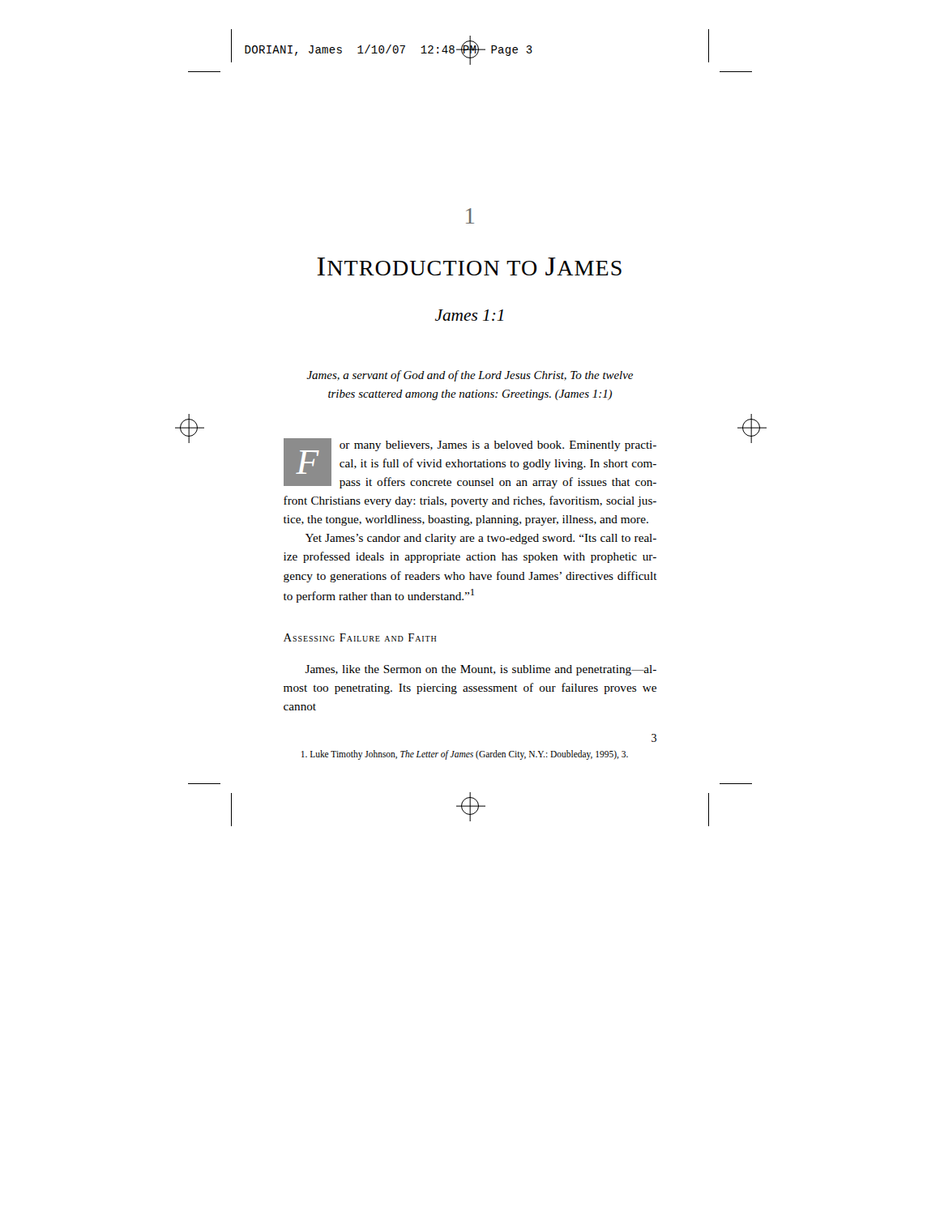DORIANI, James 1/10/07 12:48 PM Page 3
1
INTRODUCTION TO JAMES
James 1:1
James, a servant of God and of the Lord Jesus Christ, To the twelve tribes scattered among the nations: Greetings. (James 1:1)
For many believers, James is a beloved book. Eminently practical, it is full of vivid exhortations to godly living. In short compass it offers concrete counsel on an array of issues that confront Christians every day: trials, poverty and riches, favoritism, social justice, the tongue, worldliness, boasting, planning, prayer, illness, and more.
Yet James’s candor and clarity are a two-edged sword. “Its call to realize professed ideals in appropriate action has spoken with prophetic urgency to generations of readers who have found James’ directives difficult to perform rather than to understand.”1
Assessing Failure and Faith
James, like the Sermon on the Mount, is sublime and penetrating—almost too penetrating. Its piercing assessment of our failures proves we cannot
1. Luke Timothy Johnson, The Letter of James (Garden City, N.Y.: Doubleday, 1995), 3.
3